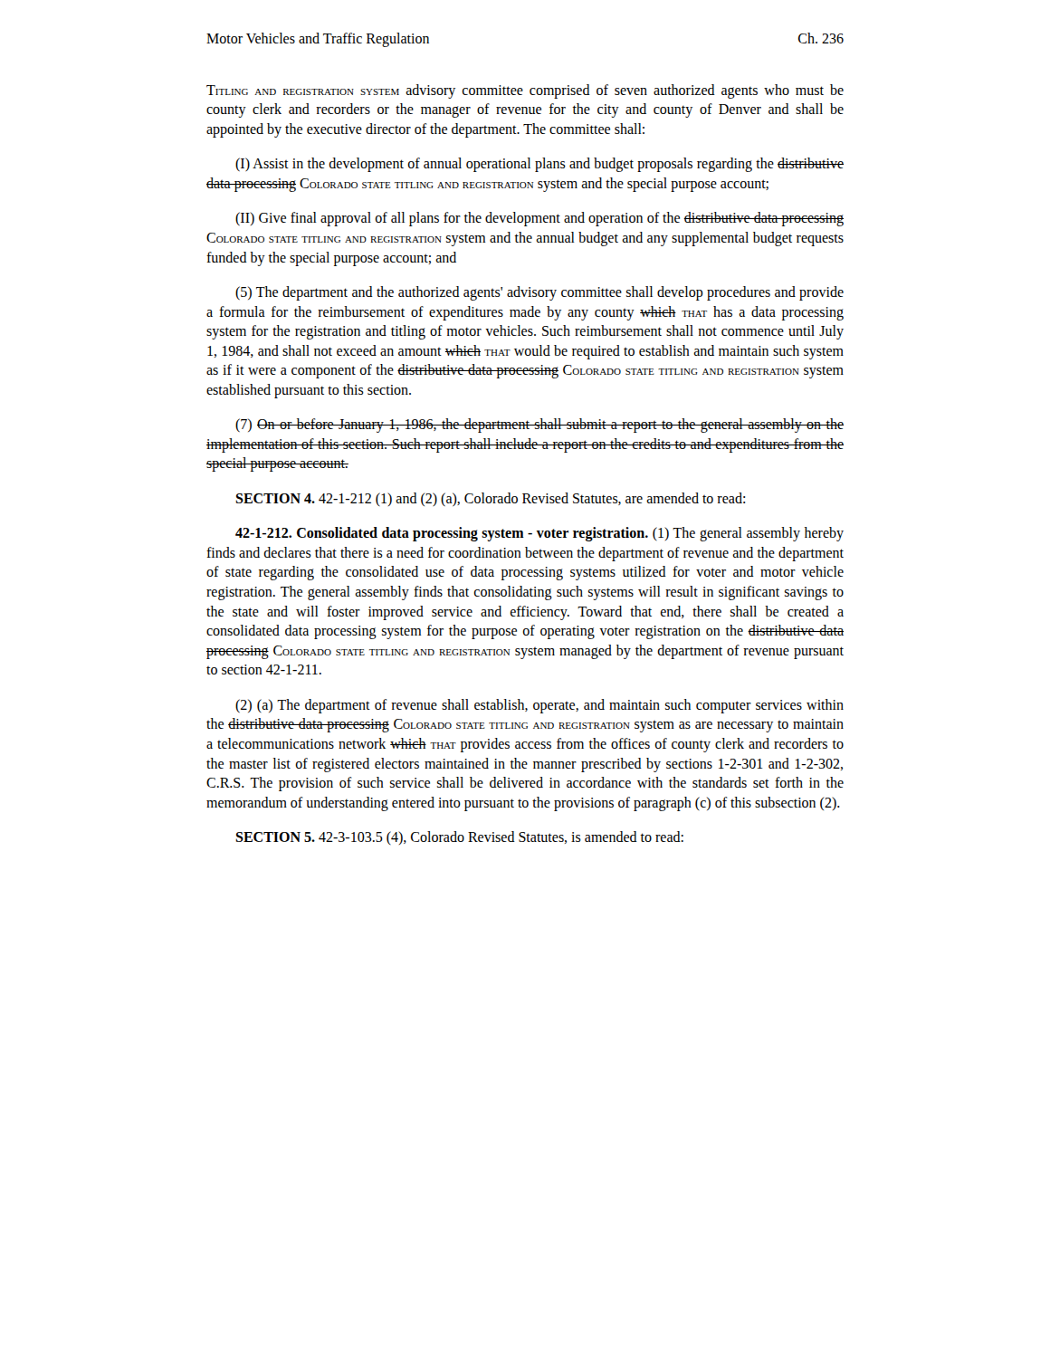Motor Vehicles and Traffic Regulation Ch. 236
Titling and registration system advisory committee comprised of seven authorized agents who must be county clerk and recorders or the manager of revenue for the city and county of Denver and shall be appointed by the executive director of the department. The committee shall:
(I) Assist in the development of annual operational plans and budget proposals regarding the distributive data processing Colorado state titling and registration system and the special purpose account;
(II) Give final approval of all plans for the development and operation of the distributive data processing Colorado state titling and registration system and the annual budget and any supplemental budget requests funded by the special purpose account; and
(5) The department and the authorized agents' advisory committee shall develop procedures and provide a formula for the reimbursement of expenditures made by any county which that has a data processing system for the registration and titling of motor vehicles. Such reimbursement shall not commence until July 1, 1984, and shall not exceed an amount which that would be required to establish and maintain such system as if it were a component of the distributive data processing Colorado state titling and registration system established pursuant to this section.
(7) On or before January 1, 1986, the department shall submit a report to the general assembly on the implementation of this section. Such report shall include a report on the credits to and expenditures from the special purpose account.
SECTION 4. 42-1-212 (1) and (2) (a), Colorado Revised Statutes, are amended to read:
42-1-212. Consolidated data processing system - voter registration. (1) The general assembly hereby finds and declares that there is a need for coordination between the department of revenue and the department of state regarding the consolidated use of data processing systems utilized for voter and motor vehicle registration. The general assembly finds that consolidating such systems will result in significant savings to the state and will foster improved service and efficiency. Toward that end, there shall be created a consolidated data processing system for the purpose of operating voter registration on the distributive data processing Colorado state titling and registration system managed by the department of revenue pursuant to section 42-1-211.
(2) (a) The department of revenue shall establish, operate, and maintain such computer services within the distributive data processing Colorado state titling and registration system as are necessary to maintain a telecommunications network which that provides access from the offices of county clerk and recorders to the master list of registered electors maintained in the manner prescribed by sections 1-2-301 and 1-2-302, C.R.S. The provision of such service shall be delivered in accordance with the standards set forth in the memorandum of understanding entered into pursuant to the provisions of paragraph (c) of this subsection (2).
SECTION 5. 42-3-103.5 (4), Colorado Revised Statutes, is amended to read: